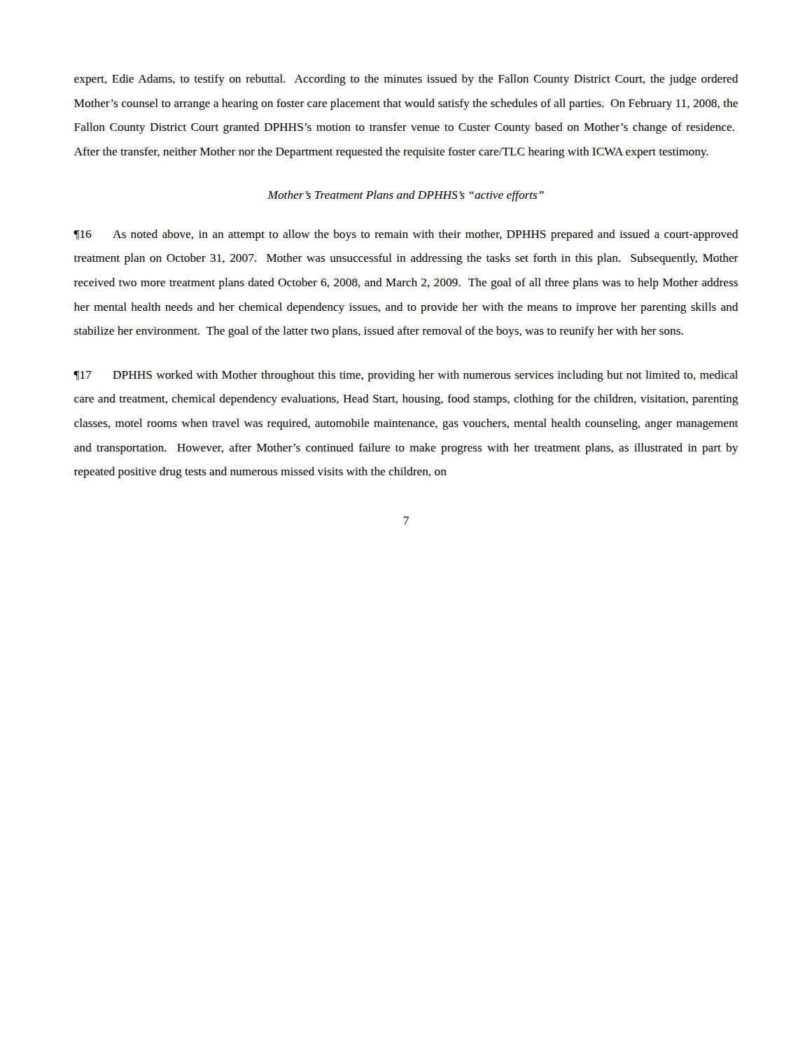expert, Edie Adams, to testify on rebuttal. According to the minutes issued by the Fallon County District Court, the judge ordered Mother’s counsel to arrange a hearing on foster care placement that would satisfy the schedules of all parties. On February 11, 2008, the Fallon County District Court granted DPHHS’s motion to transfer venue to Custer County based on Mother’s change of residence. After the transfer, neither Mother nor the Department requested the requisite foster care/TLC hearing with ICWA expert testimony.
Mother’s Treatment Plans and DPHHS’s “active efforts”
¶16 As noted above, in an attempt to allow the boys to remain with their mother, DPHHS prepared and issued a court-approved treatment plan on October 31, 2007. Mother was unsuccessful in addressing the tasks set forth in this plan. Subsequently, Mother received two more treatment plans dated October 6, 2008, and March 2, 2009. The goal of all three plans was to help Mother address her mental health needs and her chemical dependency issues, and to provide her with the means to improve her parenting skills and stabilize her environment. The goal of the latter two plans, issued after removal of the boys, was to reunify her with her sons.
¶17 DPHHS worked with Mother throughout this time, providing her with numerous services including but not limited to, medical care and treatment, chemical dependency evaluations, Head Start, housing, food stamps, clothing for the children, visitation, parenting classes, motel rooms when travel was required, automobile maintenance, gas vouchers, mental health counseling, anger management and transportation. However, after Mother’s continued failure to make progress with her treatment plans, as illustrated in part by repeated positive drug tests and numerous missed visits with the children, on
7